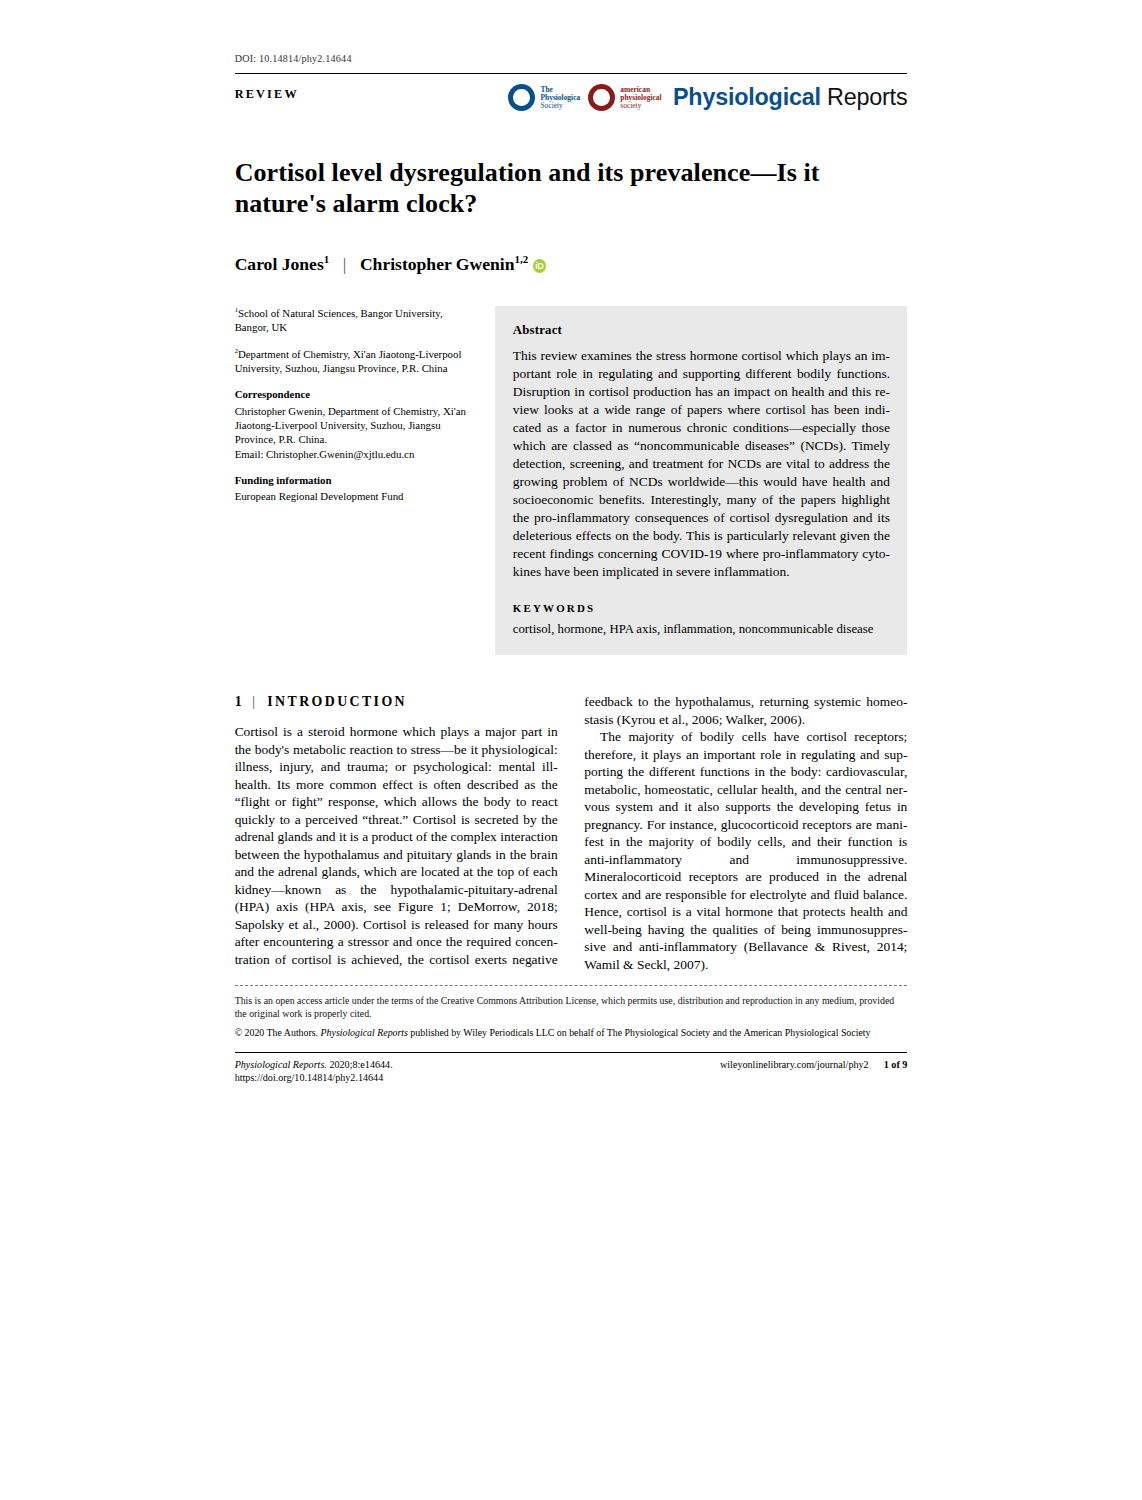DOI: 10.14814/phy2.14644
Review
The Physiologica Society
american physiological society
Physiological Reports
Cortisol level dysregulation and its prevalence—Is it nature's alarm clock?
Carol Jones1 | Christopher Gwenin1,2
1School of Natural Sciences, Bangor University, Bangor, UK
2Department of Chemistry, Xi'an Jiaotong-Liverpool University, Suzhou, Jiangsu Province, P.R. China
Correspondence
Christopher Gwenin, Department of Chemistry, Xi'an Jiaotong-Liverpool University, Suzhou, Jiangsu Province, P.R. China.
Email: Christopher.Gwenin@xjtlu.edu.cn
Funding information
European Regional Development Fund
Abstract
This review examines the stress hormone cortisol which plays an important role in regulating and supporting different bodily functions. Disruption in cortisol production has an impact on health and this review looks at a wide range of papers where cortisol has been indicated as a factor in numerous chronic conditions—especially those which are classed as “noncommunicable diseases” (NCDs). Timely detection, screening, and treatment for NCDs are vital to address the growing problem of NCDs worldwide—this would have health and socioeconomic benefits. Interestingly, many of the papers highlight the pro-inflammatory consequences of cortisol dysregulation and its deleterious effects on the body. This is particularly relevant given the recent findings concerning COVID-19 where pro-inflammatory cytokines have been implicated in severe inflammation.
Keywords
cortisol, hormone, HPA axis, inflammation, noncommunicable disease
1|Introduction
Cortisol is a steroid hormone which plays a major part in the body's metabolic reaction to stress—be it physiological: illness, injury, and trauma; or psychological: mental ill-health. Its more common effect is often described as the “flight or fight” response, which allows the body to react quickly to a perceived “threat.” Cortisol is secreted by the adrenal glands and it is a product of the complex interaction between the hypothalamus and pituitary glands in the brain and the adrenal glands, which are located at the top of each kidney—known as the hypothalamic-pituitary-adrenal (HPA) axis (HPA axis, see Figure 1; DeMorrow, 2018; Sapolsky et al., 2000). Cortisol is released for many hours after encountering a stressor and once the required concentration of cortisol is achieved, the cortisol exerts negative feedback to the hypothalamus, returning systemic homeostasis (Kyrou et al., 2006; Walker, 2006).
The majority of bodily cells have cortisol receptors; therefore, it plays an important role in regulating and supporting the different functions in the body: cardiovascular, metabolic, homeostatic, cellular health, and the central nervous system and it also supports the developing fetus in pregnancy. For instance, glucocorticoid receptors are manifest in the majority of bodily cells, and their function is anti-inflammatory and immunosuppressive. Mineralocorticoid receptors are produced in the adrenal cortex and are responsible for electrolyte and fluid balance. Hence, cortisol is a vital hormone that protects health and well-being having the qualities of being immunosuppressive and anti-inflammatory (Bellavance & Rivest, 2014; Wamil & Seckl, 2007).
This is an open access article under the terms of the Creative Commons Attribution License, which permits use, distribution and reproduction in any medium, provided the original work is properly cited.
© 2020 The Authors. Physiological Reports published by Wiley Periodicals LLC on behalf of The Physiological Society and the American Physiological Society
Physiological Reports. 2020;8:e14644. https://doi.org/10.14814/phy2.14644
wileyonlinelibrary.com/journal/phy2 1 of 9